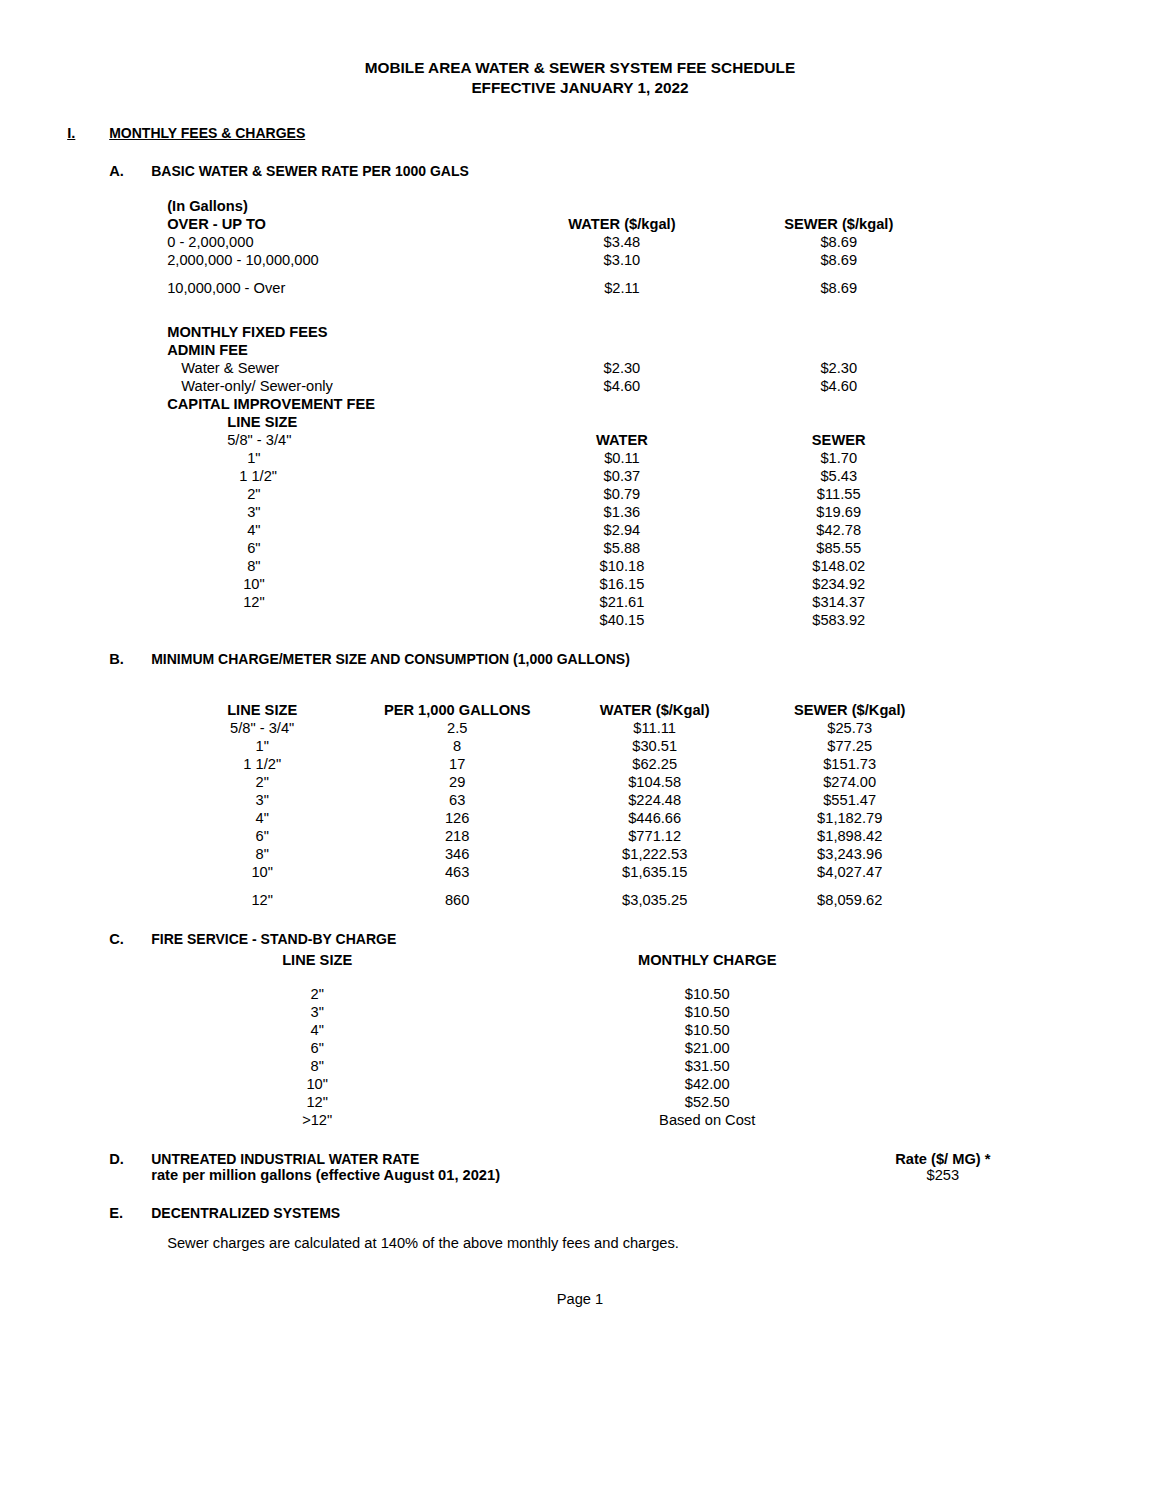MOBILE AREA WATER & SEWER SYSTEM FEE SCHEDULE
EFFECTIVE JANUARY 1, 2022
I.
MONTHLY FEES & CHARGES
A.
BASIC WATER & SEWER RATE PER 1000 GALS
| (In Gallons) | | |
| OVER - UP TO | WATER ($/kgal) | SEWER ($/kgal) |
| 0 - 2,000,000 | $3.48 | $8.69 |
| 2,000,000 - 10,000,000 | $3.10 | $8.69 |
| 10,000,000 - Over | $2.11 | $8.69 |
| MONTHLY FIXED FEES | | |
| ADMIN FEE | | |
| Water & Sewer | $2.30 | $2.30 |
| Water-only/ Sewer-only | $4.60 | $4.60 |
| CAPITAL IMPROVEMENT FEE | | |
| LINE SIZE | | |
| 5/8" - 3/4" | WATER | SEWER |
| 1" | $0.11 | $1.70 |
| 1 1/2" | $0.37 | $5.43 |
| 2" | $0.79 | $11.55 |
| 3" | $1.36 | $19.69 |
| 4" | $2.94 | $42.78 |
| 6" | $5.88 | $85.55 |
| 8" | $10.18 | $148.02 |
| 10" | $16.15 | $234.92 |
| 12" | $21.61 | $314.37 |
| | $40.15 | $583.92 |
B.
MINIMUM CHARGE/METER SIZE AND CONSUMPTION (1,000 GALLONS)
| LINE SIZE | PER 1,000 GALLONS | WATER ($/Kgal) | SEWER ($/Kgal) |
| 5/8" - 3/4" | 2.5 | $11.11 | $25.73 |
| 1" | 8 | $30.51 | $77.25 |
| 1 1/2" | 17 | $62.25 | $151.73 |
| 2" | 29 | $104.58 | $274.00 |
| 3" | 63 | $224.48 | $551.47 |
| 4" | 126 | $446.66 | $1,182.79 |
| 6" | 218 | $771.12 | $1,898.42 |
| 8" | 346 | $1,222.53 | $3,243.96 |
| 10" | 463 | $1,635.15 | $4,027.47 |
| 12" | 860 | $3,035.25 | $8,059.62 |
C.
FIRE SERVICE - STAND-BY CHARGE
| LINE SIZE | MONTHLY CHARGE |
| 2" | $10.50 |
| 3" | $10.50 |
| 4" | $10.50 |
| 6" | $21.00 |
| 8" | $31.50 |
| 10" | $42.00 |
| 12" | $52.50 |
| >12" | Based on Cost |
D.
UNTREATED INDUSTRIAL WATER RATE
Rate ($/ MG) *
rate per million gallons (effective August 01, 2021)
$253
E.
DECENTRALIZED SYSTEMS
Sewer charges are calculated at 140% of the above monthly fees and charges.
Page 1